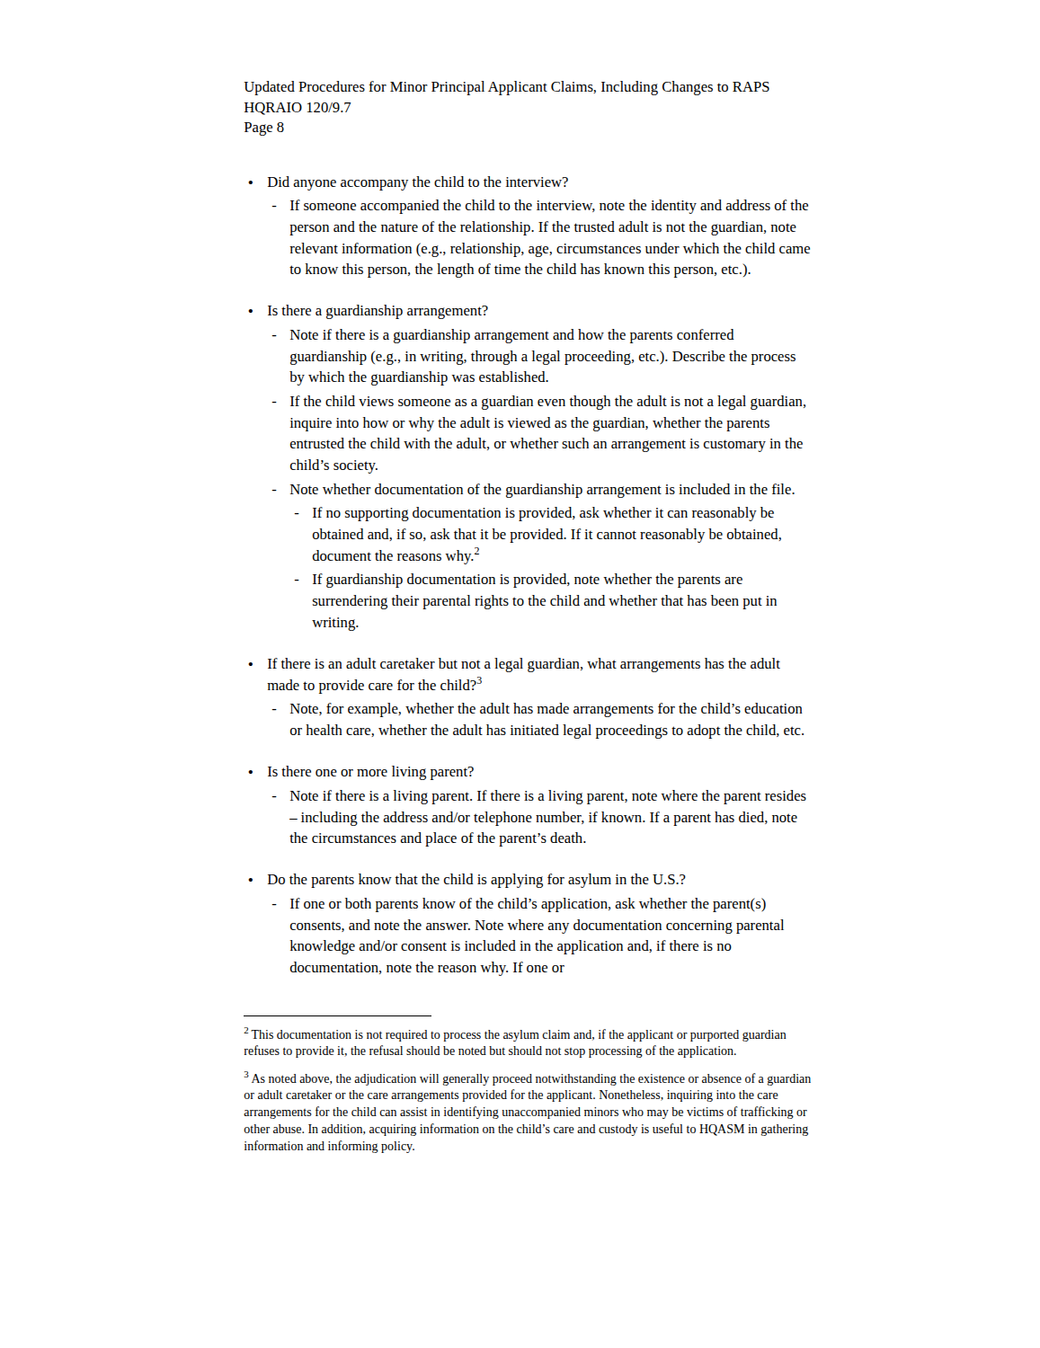Updated Procedures for Minor Principal Applicant Claims, Including Changes to RAPS
HQRAIO 120/9.7
Page 8
Did anyone accompany the child to the interview?
If someone accompanied the child to the interview, note the identity and address of the person and the nature of the relationship. If the trusted adult is not the guardian, note relevant information (e.g., relationship, age, circumstances under which the child came to know this person, the length of time the child has known this person, etc.).
Is there a guardianship arrangement?
Note if there is a guardianship arrangement and how the parents conferred guardianship (e.g., in writing, through a legal proceeding, etc.). Describe the process by which the guardianship was established.
If the child views someone as a guardian even though the adult is not a legal guardian, inquire into how or why the adult is viewed as the guardian, whether the parents entrusted the child with the adult, or whether such an arrangement is customary in the child’s society.
Note whether documentation of the guardianship arrangement is included in the file.
If no supporting documentation is provided, ask whether it can reasonably be obtained and, if so, ask that it be provided. If it cannot reasonably be obtained, document the reasons why.2
If guardianship documentation is provided, note whether the parents are surrendering their parental rights to the child and whether that has been put in writing.
If there is an adult caretaker but not a legal guardian, what arrangements has the adult made to provide care for the child?3
Note, for example, whether the adult has made arrangements for the child’s education or health care, whether the adult has initiated legal proceedings to adopt the child, etc.
Is there one or more living parent?
Note if there is a living parent. If there is a living parent, note where the parent resides – including the address and/or telephone number, if known. If a parent has died, note the circumstances and place of the parent’s death.
Do the parents know that the child is applying for asylum in the U.S.?
If one or both parents know of the child’s application, ask whether the parent(s) consents, and note the answer. Note where any documentation concerning parental knowledge and/or consent is included in the application and, if there is no documentation, note the reason why. If one or
2 This documentation is not required to process the asylum claim and, if the applicant or purported guardian refuses to provide it, the refusal should be noted but should not stop processing of the application.
3 As noted above, the adjudication will generally proceed notwithstanding the existence or absence of a guardian or adult caretaker or the care arrangements provided for the applicant. Nonetheless, inquiring into the care arrangements for the child can assist in identifying unaccompanied minors who may be victims of trafficking or other abuse. In addition, acquiring information on the child’s care and custody is useful to HQASM in gathering information and informing policy.